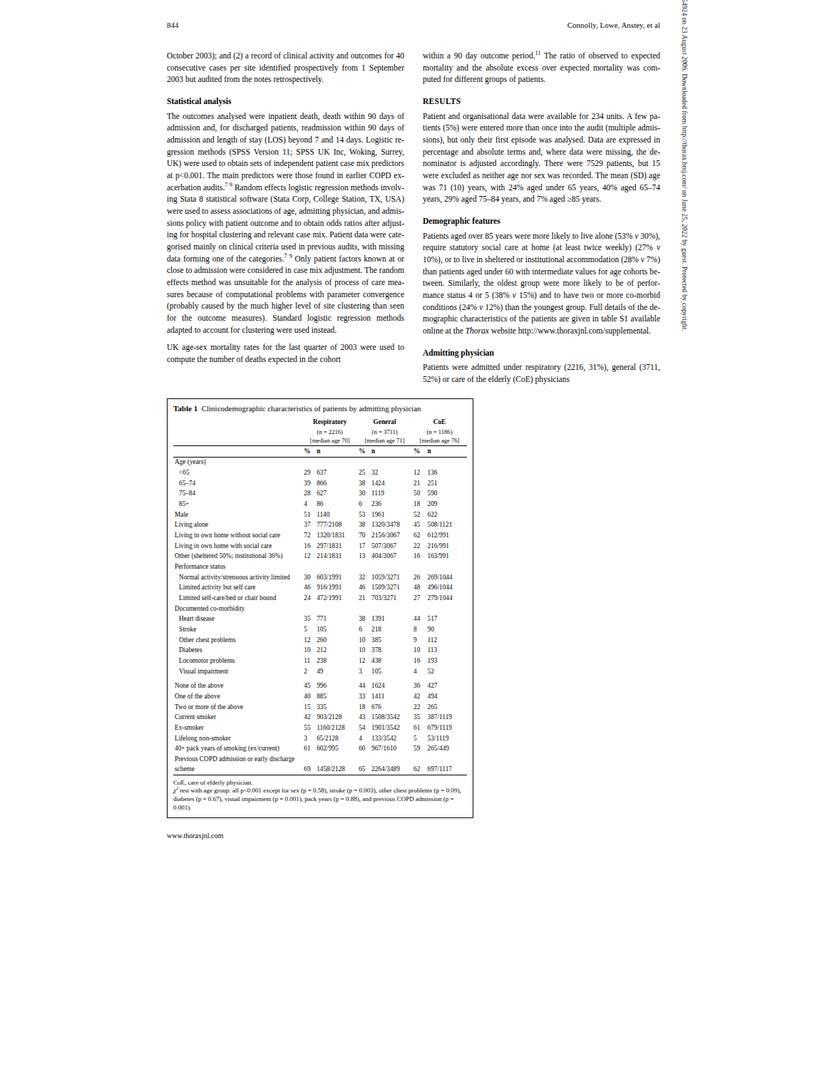844
Connolly, Lowe, Anstey, et al
Thorax: first published as 10.1136/thx.2005.054924 on 23 August 2006. Downloaded from http://thorax.bmj.com/ on June 25, 2022 by guest. Protected by copyright.
October 2003); and (2) a record of clinical activity and outcomes for 40 consecutive cases per site identified prospectively from 1 September 2003 but audited from the notes retrospectively.
Statistical analysis
The outcomes analysed were inpatient death, death within 90 days of admission and, for discharged patients, readmission within 90 days of admission and length of stay (LOS) beyond 7 and 14 days. Logistic regression methods (SPSS Version 11; SPSS UK Inc, Woking, Surrey, UK) were used to obtain sets of independent patient case mix predictors at p<0.001. The main predictors were those found in earlier COPD exacerbation audits.7 9 Random effects logistic regression methods involving Stata 8 statistical software (Stata Corp, College Station, TX, USA) were used to assess associations of age, admitting physician, and admissions policy with patient outcome and to obtain odds ratios after adjusting for hospital clustering and relevant case mix. Patient data were categorised mainly on clinical criteria used in previous audits, with missing data forming one of the categories.7 9 Only patient factors known at or close to admission were considered in case mix adjustment. The random effects method was unsuitable for the analysis of process of care measures because of computational problems with parameter convergence (probably caused by the much higher level of site clustering than seen for the outcome measures). Standard logistic regression methods adapted to account for clustering were used instead.
UK age-sex mortality rates for the last quarter of 2003 were used to compute the number of deaths expected in the cohort
within a 90 day outcome period.11 The ratio of observed to expected mortality and the absolute excess over expected mortality was computed for different groups of patients.
Results
Patient and organisational data were available for 234 units. A few patients (5%) were entered more than once into the audit (multiple admissions), but only their first episode was analysed. Data are expressed in percentage and absolute terms and, where data were missing, the denominator is adjusted accordingly. There were 7529 patients, but 15 were excluded as neither age nor sex was recorded. The mean (SD) age was 71 (10) years, with 24% aged under 65 years, 40% aged 65–74 years, 29% aged 75–84 years, and 7% aged ≥85 years.
Demographic features
Patients aged over 85 years were more likely to live alone (53% v 30%), require statutory social care at home (at least twice weekly) (27% v 10%), or to live in sheltered or institutional accommodation (28% v 7%) than patients aged under 60 with intermediate values for age cohorts between. Similarly, the oldest group were more likely to be of performance status 4 or 5 (38% v 15%) and to have two or more co-morbid conditions (24% v 12%) than the youngest group. Full details of the demographic characteristics of the patients are given in table S1 available online at the Thorax website http://www.thoraxjnl.com/supplemental.
Admitting physician
Patients were admitted under respiratory (2216, 31%), general (3711, 52%) or care of the elderly (CoE) physicians
Table 1 Clinicodemographic characteristics of patients by admitting physician
| | Respiratory (n = 2216) [median age 70] | General (n = 3711) [median age 71] | CoE (n = 1186) [median age 76] |
| --- | --- | --- | --- |
| | % | n | % | n | % | n |
| Age (years) | | | | | | |
| <65 | 29 | 637 | 25 | 32 | 12 | 136 |
| 65–74 | 39 | 866 | 38 | 1424 | 21 | 251 |
| 75–84 | 28 | 627 | 30 | 1119 | 50 | 590 |
| 85+ | 4 | 86 | 6 | 236 | 18 | 209 |
| Male | 51 | 1140 | 53 | 1961 | 52 | 622 |
| Living alone | 37 | 777/2108 | 38 | 1320/3478 | 45 | 508/1121 |
| Living in own home without social care | 72 | 1320/1831 | 70 | 2156/3067 | 62 | 612/991 |
| Living in own home with social care | 16 | 297/1831 | 17 | 507/3067 | 22 | 216/991 |
| Other (sheltered 50%; institutional 36%) | 12 | 214/1831 | 13 | 404/3067 | 16 | 163/991 |
| Performance status | | | | | | |
| Normal activity/strenuous activity limited | 30 | 603/1991 | 32 | 1059/3271 | 26 | 269/1044 |
| Limited activity but self care | 46 | 916/1991 | 46 | 1509/3271 | 48 | 496/1044 |
| Limited self-care/bed or chair bound | 24 | 472/1991 | 21 | 703/3271 | 27 | 279/1044 |
| Documented co-morbidity | | | | | | |
| Heart disease | 35 | 771 | 38 | 1391 | 44 | 517 |
| Stroke | 5 | 105 | 6 | 218 | 8 | 90 |
| Other chest problems | 12 | 260 | 10 | 385 | 9 | 112 |
| Diabetes | 10 | 212 | 10 | 378 | 10 | 113 |
| Locomotor problems | 11 | 238 | 12 | 438 | 16 | 193 |
| Visual impairment | 2 | 49 | 3 | 105 | 4 | 52 |
| None of the above | 45 | 996 | 44 | 1624 | 36 | 427 |
| One of the above | 40 | 885 | 33 | 1411 | 42 | 494 |
| Two or more of the above | 15 | 335 | 18 | 676 | 22 | 265 |
| Current smoker | 42 | 903/2128 | 43 | 1508/3542 | 35 | 387/1119 |
| Ex-smoker | 55 | 1160/2128 | 54 | 1901/3542 | 61 | 679/1119 |
| Lifelong non-smoker | 3 | 65/2128 | 4 | 133/3542 | 5 | 53/1119 |
| 40+ pack years of smoking (ex/current) | 61 | 602/995 | 60 | 967/1610 | 59 | 265/449 |
| Previous COPD admission or early discharge scheme | 69 | 1458/2128 | 65 | 2264/3489 | 62 | 697/1117 |
CoE, care of elderly physician.
χ2 test with age group: all p<0.001 except for sex (p = 0.58), stroke (p = 0.003), other chest problems (p = 0.09), diabetes (p = 0.67), visual impairment (p = 0.001), pack years (p = 0.88), and previous COPD admission (p = 0.001).
www.thoraxjnl.com